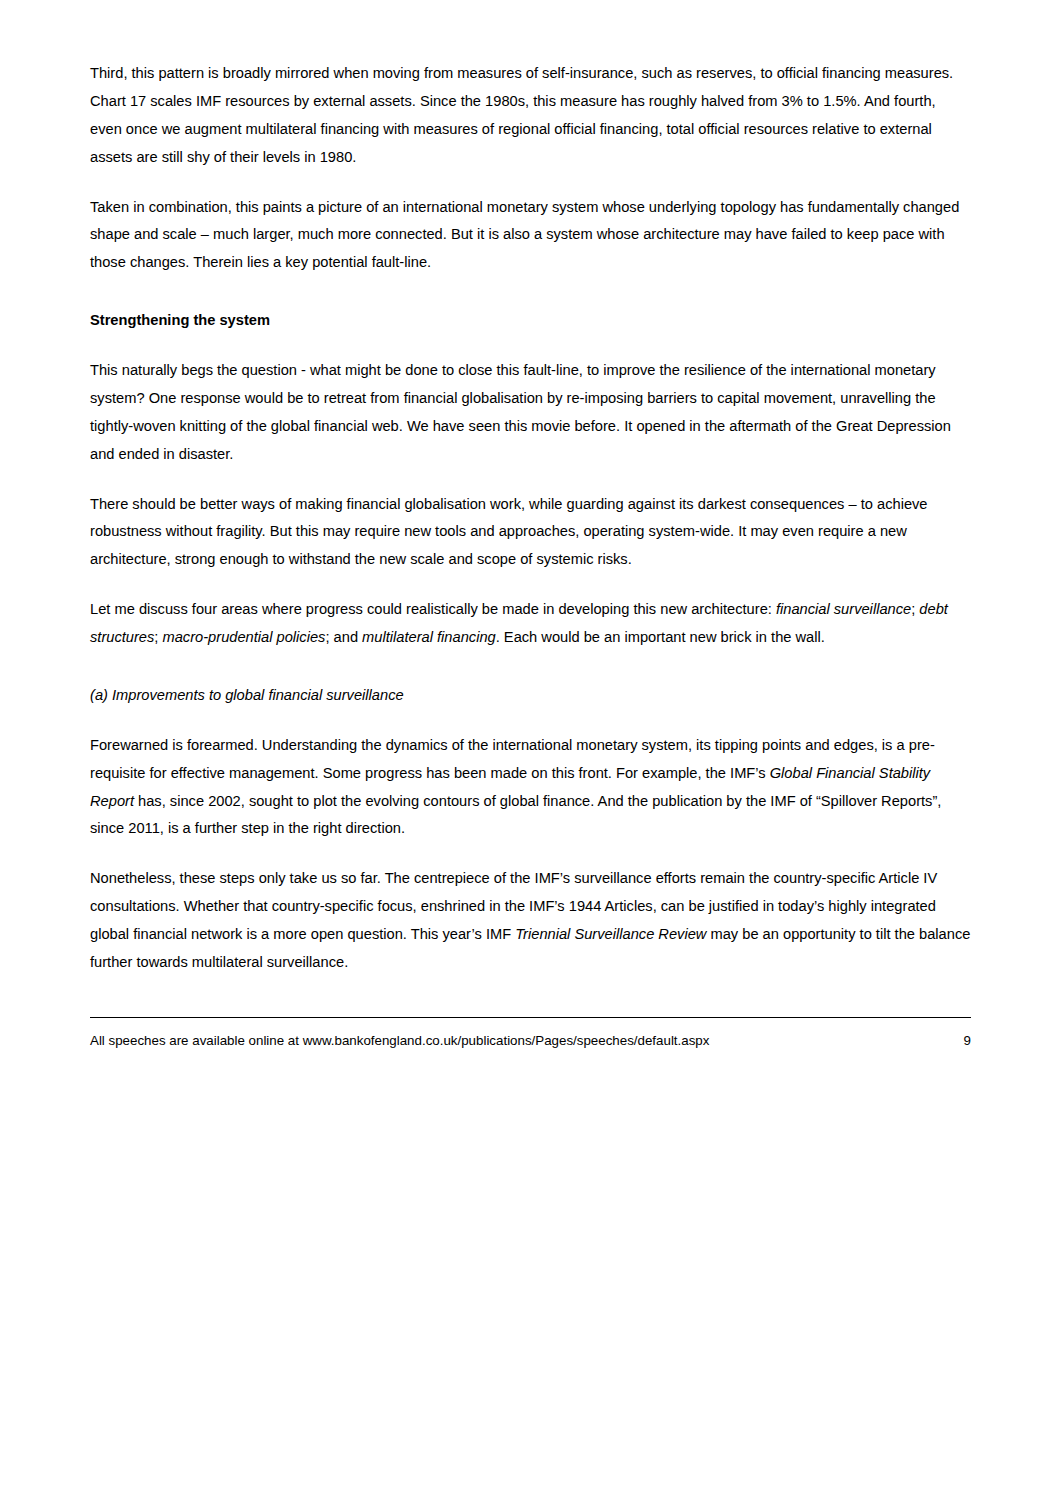Third, this pattern is broadly mirrored when moving from measures of self-insurance, such as reserves, to official financing measures. Chart 17 scales IMF resources by external assets. Since the 1980s, this measure has roughly halved from 3% to 1.5%. And fourth, even once we augment multilateral financing with measures of regional official financing, total official resources relative to external assets are still shy of their levels in 1980.
Taken in combination, this paints a picture of an international monetary system whose underlying topology has fundamentally changed shape and scale – much larger, much more connected. But it is also a system whose architecture may have failed to keep pace with those changes. Therein lies a key potential fault-line.
Strengthening the system
This naturally begs the question - what might be done to close this fault-line, to improve the resilience of the international monetary system? One response would be to retreat from financial globalisation by re-imposing barriers to capital movement, unravelling the tightly-woven knitting of the global financial web. We have seen this movie before. It opened in the aftermath of the Great Depression and ended in disaster.
There should be better ways of making financial globalisation work, while guarding against its darkest consequences – to achieve robustness without fragility. But this may require new tools and approaches, operating system-wide. It may even require a new architecture, strong enough to withstand the new scale and scope of systemic risks.
Let me discuss four areas where progress could realistically be made in developing this new architecture: financial surveillance; debt structures; macro-prudential policies; and multilateral financing. Each would be an important new brick in the wall.
(a) Improvements to global financial surveillance
Forewarned is forearmed. Understanding the dynamics of the international monetary system, its tipping points and edges, is a pre-requisite for effective management. Some progress has been made on this front. For example, the IMF’s Global Financial Stability Report has, since 2002, sought to plot the evolving contours of global finance. And the publication by the IMF of “Spillover Reports”, since 2011, is a further step in the right direction.
Nonetheless, these steps only take us so far. The centrepiece of the IMF’s surveillance efforts remain the country-specific Article IV consultations. Whether that country-specific focus, enshrined in the IMF’s 1944 Articles, can be justified in today’s highly integrated global financial network is a more open question. This year’s IMF Triennial Surveillance Review may be an opportunity to tilt the balance further towards multilateral surveillance.
All speeches are available online at www.bankofengland.co.uk/publications/Pages/speeches/default.aspx 9